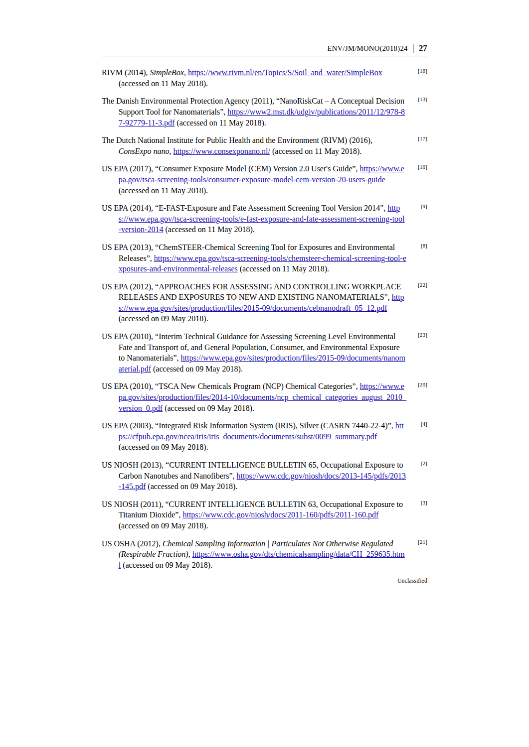ENV/JM/MONO(2018)24│27
| RIVM (2014), SimpleBox , https://www.rivm.nl/en/Topics/S/Soil_and_water/SimpleBox (accessed on 11 May 2018). | [18] |
| The Danish Environmental Protection Agency (2011), “NanoRiskCat – A Conceptual Decision Support Tool for Nanomaterials”, https://www2.mst.dk/udgiv/publications/2011/12/978-87-92779-11-3.pdf (accessed on 11 May 2018). | [13] |
| The Dutch National Institute for Public Health and the Environment (RIVM) (2016), ConsExpo nano , https://www.consexponano.nl/ (accessed on 11 May 2018). | [17] |
| US EPA (2017), “Consumer Exposure Model (CEM) Version 2.0 User's Guide”, https://www.epa.gov/tsca-screening-tools/consumer-exposure-model-cem-version-20-users-guide (accessed on 11 May 2018). | [10] |
| US EPA (2014), “E-FAST-Exposure and Fate Assessment Screening Tool Version 2014”, https://www.epa.gov/tsca-screening-tools/e-fast-exposure-and-fate-assessment-screening-tool-version-2014 (accessed on 11 May 2018). | [9] |
| US EPA (2013), “ChemSTEER-Chemical Screening Tool for Exposures and Environmental Releases”, https://www.epa.gov/tsca-screening-tools/chemsteer-chemical-screening-tool-exposures-and-environmental-releases (accessed on 11 May 2018). | [8] |
| US EPA (2012), “APPROACHES FOR ASSESSING AND CONTROLLING WORKPLACE RELEASES AND EXPOSURES TO NEW AND EXISTING NANOMATERIALS”, https://www.epa.gov/sites/production/files/2015-09/documents/cebnanodraft_05_12.pdf (accessed on 09 May 2018). | [22] |
| US EPA (2010), “Interim Technical Guidance for Assessing Screening Level Environmental Fate and Transport of, and General Population, Consumer, and Environmental Exposure to Nanomaterials”, https://www.epa.gov/sites/production/files/2015-09/documents/nanomaterial.pdf (accessed on 09 May 2018). | [23] |
| US EPA (2010), “TSCA New Chemicals Program (NCP) Chemical Categories”, https://www.epa.gov/sites/production/files/2014-10/documents/ncp_chemical_categories_august_2010_version_0.pdf (accessed on 09 May 2018). | [20] |
| US EPA (2003), “Integrated Risk Information System (IRIS), Silver (CASRN 7440-22-4)”, https://cfpub.epa.gov/ncea/iris/iris_documents/documents/subst/0099_summary.pdf (accessed on 09 May 2018). | [4] |
| US NIOSH (2013), “CURRENT INTELLIGENCE BULLETIN 65, Occupational Exposure to Carbon Nanotubes and Nanofibers”, https://www.cdc.gov/niosh/docs/2013-145/pdfs/2013-145.pdf (accessed on 09 May 2018). | [2] |
| US NIOSH (2011), “CURRENT INTELLIGENCE BULLETIN 63, Occupational Exposure to Titanium Dioxide”, https://www.cdc.gov/niosh/docs/2011-160/pdfs/2011-160.pdf (accessed on 09 May 2018). | [3] |
| US OSHA (2012), Chemical Sampling Information / Particulates Not Otherwise Regulated (Respirable Fraction) , https://www.osha.gov/dts/chemicalsampling/data/CH_259635.html (accessed on 09 May 2018). | [21] |
Unclassified